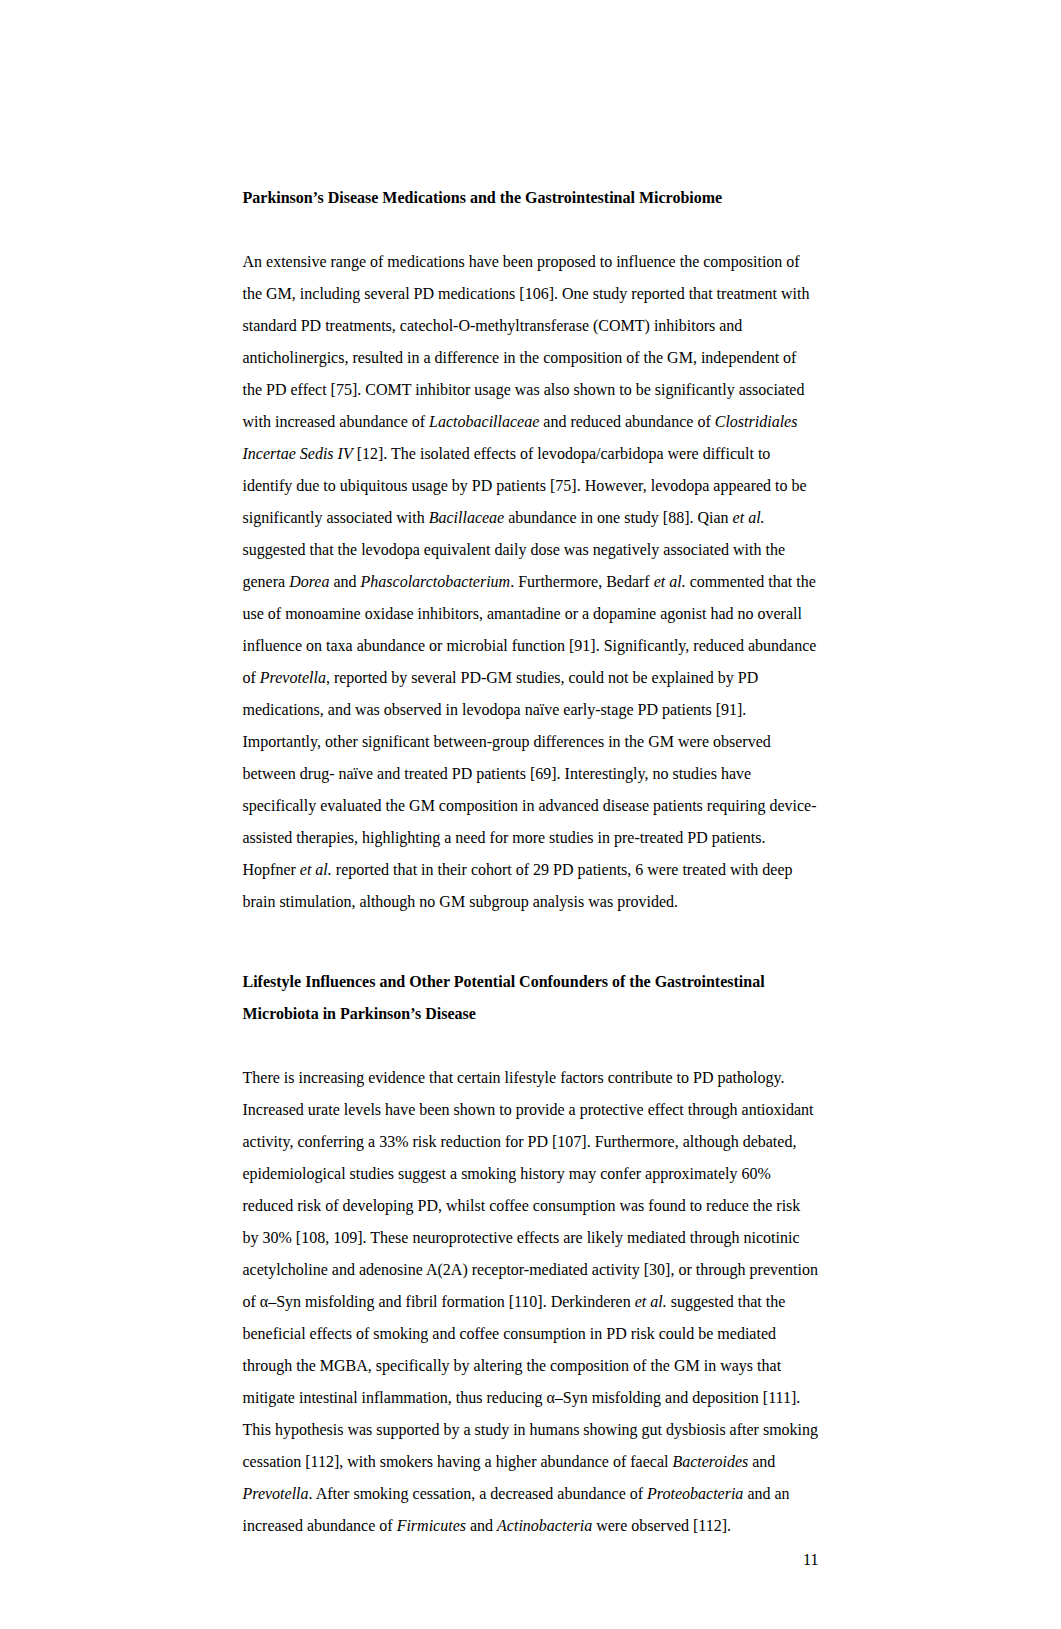Parkinson’s Disease Medications and the Gastrointestinal Microbiome
An extensive range of medications have been proposed to influence the composition of the GM, including several PD medications [106]. One study reported that treatment with standard PD treatments, catechol-O-methyltransferase (COMT) inhibitors and anticholinergics, resulted in a difference in the composition of the GM, independent of the PD effect [75]. COMT inhibitor usage was also shown to be significantly associated with increased abundance of Lactobacillaceae and reduced abundance of Clostridiales Incertae Sedis IV [12]. The isolated effects of levodopa/carbidopa were difficult to identify due to ubiquitous usage by PD patients [75]. However, levodopa appeared to be significantly associated with Bacillaceae abundance in one study [88]. Qian et al. suggested that the levodopa equivalent daily dose was negatively associated with the genera Dorea and Phascolarctobacterium. Furthermore, Bedarf et al. commented that the use of monoamine oxidase inhibitors, amantadine or a dopamine agonist had no overall influence on taxa abundance or microbial function [91]. Significantly, reduced abundance of Prevotella, reported by several PD-GM studies, could not be explained by PD medications, and was observed in levodopa naïve early-stage PD patients [91]. Importantly, other significant between-group differences in the GM were observed between drug- naïve and treated PD patients [69]. Interestingly, no studies have specifically evaluated the GM composition in advanced disease patients requiring device-assisted therapies, highlighting a need for more studies in pre-treated PD patients. Hopfner et al. reported that in their cohort of 29 PD patients, 6 were treated with deep brain stimulation, although no GM subgroup analysis was provided.
Lifestyle Influences and Other Potential Confounders of the Gastrointestinal Microbiota in Parkinson’s Disease
There is increasing evidence that certain lifestyle factors contribute to PD pathology. Increased urate levels have been shown to provide a protective effect through antioxidant activity, conferring a 33% risk reduction for PD [107]. Furthermore, although debated, epidemiological studies suggest a smoking history may confer approximately 60% reduced risk of developing PD, whilst coffee consumption was found to reduce the risk by 30% [108, 109]. These neuroprotective effects are likely mediated through nicotinic acetylcholine and adenosine A(2A) receptor-mediated activity [30], or through prevention of α–Syn misfolding and fibril formation [110]. Derkinderen et al. suggested that the beneficial effects of smoking and coffee consumption in PD risk could be mediated through the MGBA, specifically by altering the composition of the GM in ways that mitigate intestinal inflammation, thus reducing α–Syn misfolding and deposition [111]. This hypothesis was supported by a study in humans showing gut dysbiosis after smoking cessation [112], with smokers having a higher abundance of faecal Bacteroides and Prevotella. After smoking cessation, a decreased abundance of Proteobacteria and an increased abundance of Firmicutes and Actinobacteria were observed [112].
11